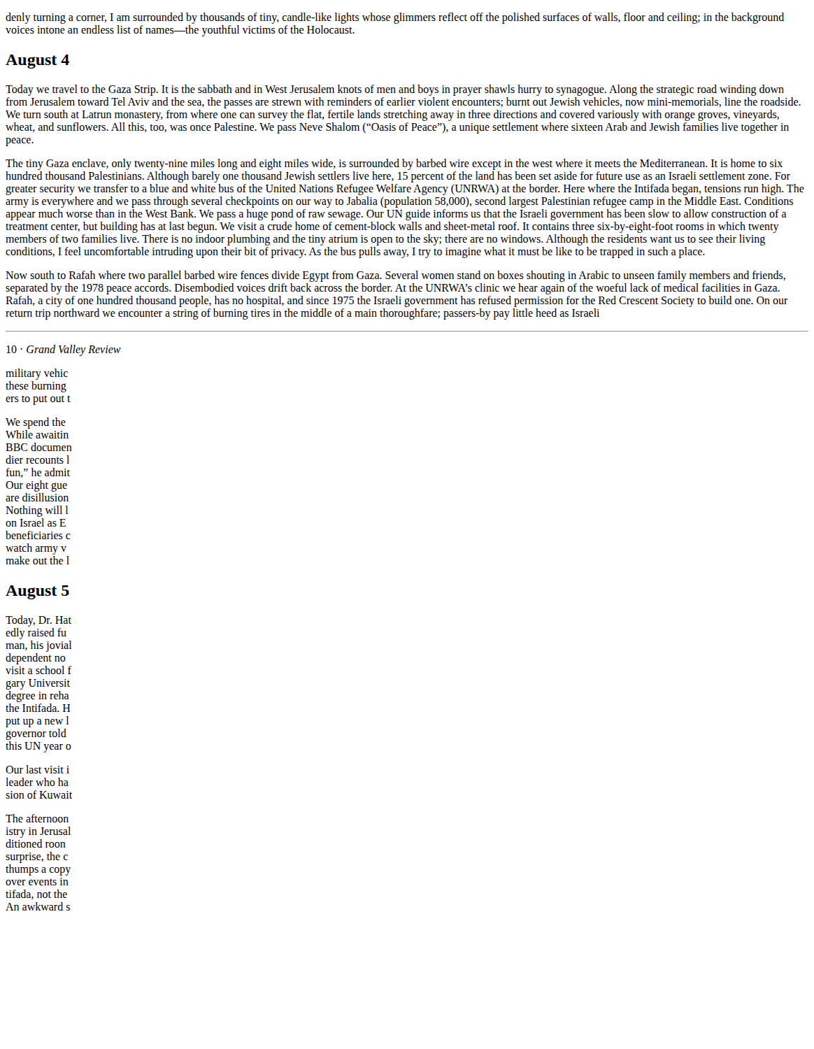denly turning a corner, I am surrounded by thousands of tiny, candle-like lights whose glimmers reflect off the polished surfaces of walls, floor and ceiling; in the background voices intone an endless list of names—the youthful victims of the Holocaust.
August 4
Today we travel to the Gaza Strip. It is the sabbath and in West Jerusalem knots of men and boys in prayer shawls hurry to synagogue. Along the strategic road winding down from Jerusalem toward Tel Aviv and the sea, the passes are strewn with reminders of earlier violent encounters; burnt out Jewish vehicles, now mini-memorials, line the roadside. We turn south at Latrun monastery, from where one can survey the flat, fertile lands stretching away in three directions and covered variously with orange groves, vineyards, wheat, and sunflowers. All this, too, was once Palestine. We pass Neve Shalom (“Oasis of Peace”), a unique settlement where sixteen Arab and Jewish families live together in peace.
The tiny Gaza enclave, only twenty-nine miles long and eight miles wide, is surrounded by barbed wire except in the west where it meets the Mediterranean. It is home to six hundred thousand Palestinians. Although barely one thousand Jewish settlers live here, 15 percent of the land has been set aside for future use as an Israeli settlement zone. For greater security we transfer to a blue and white bus of the United Nations Refugee Welfare Agency (UNRWA) at the border. Here where the Intifada began, tensions run high. The army is everywhere and we pass through several checkpoints on our way to Jabalia (population 58,000), second largest Palestinian refugee camp in the Middle East. Conditions appear much worse than in the West Bank. We pass a huge pond of raw sewage. Our UN guide informs us that the Israeli government has been slow to allow construction of a treatment center, but building has at last begun. We visit a crude home of cement-block walls and sheet-metal roof. It contains three six-by-eight-foot rooms in which twenty members of two families live. There is no indoor plumbing and the tiny atrium is open to the sky; there are no windows. Although the residents want us to see their living conditions, I feel uncomfortable intruding upon their bit of privacy. As the bus pulls away, I try to imagine what it must be like to be trapped in such a place.
Now south to Rafah where two parallel barbed wire fences divide Egypt from Gaza. Several women stand on boxes shouting in Arabic to unseen family members and friends, separated by the 1978 peace accords. Disembodied voices drift back across the border. At the UNRWA’s clinic we hear again of the woeful lack of medical facilities in Gaza. Rafah, a city of one hundred thousand people, has no hospital, and since 1975 the Israeli government has refused permission for the Red Crescent Society to build one. On our return trip northward we encounter a string of burning tires in the middle of a main thoroughfare; passers-by pay little heed as Israeli
10 · Grand Valley Review
military vehic
these burning
ers to put out t
We spend the
While awaitin
BBC documen
dier recounts l
fun,” he admit
Our eight gue
are disillusion
Nothing will l
on Israel as E
beneficiaries c
watch army v
make out the l
August 5
Today, Dr. Hat
edly raised fu
man, his jovial
dependent no
visit a school f
gary Universit
degree in reha
the Intifada. H
put up a new l
governor told
this UN year o
Our last visit i
leader who ha
sion of Kuwait
The afternoon
istry in Jerusal
ditioned roon
surprise, the c
thumps a copy
over events in
tifada, not the
An awkward s